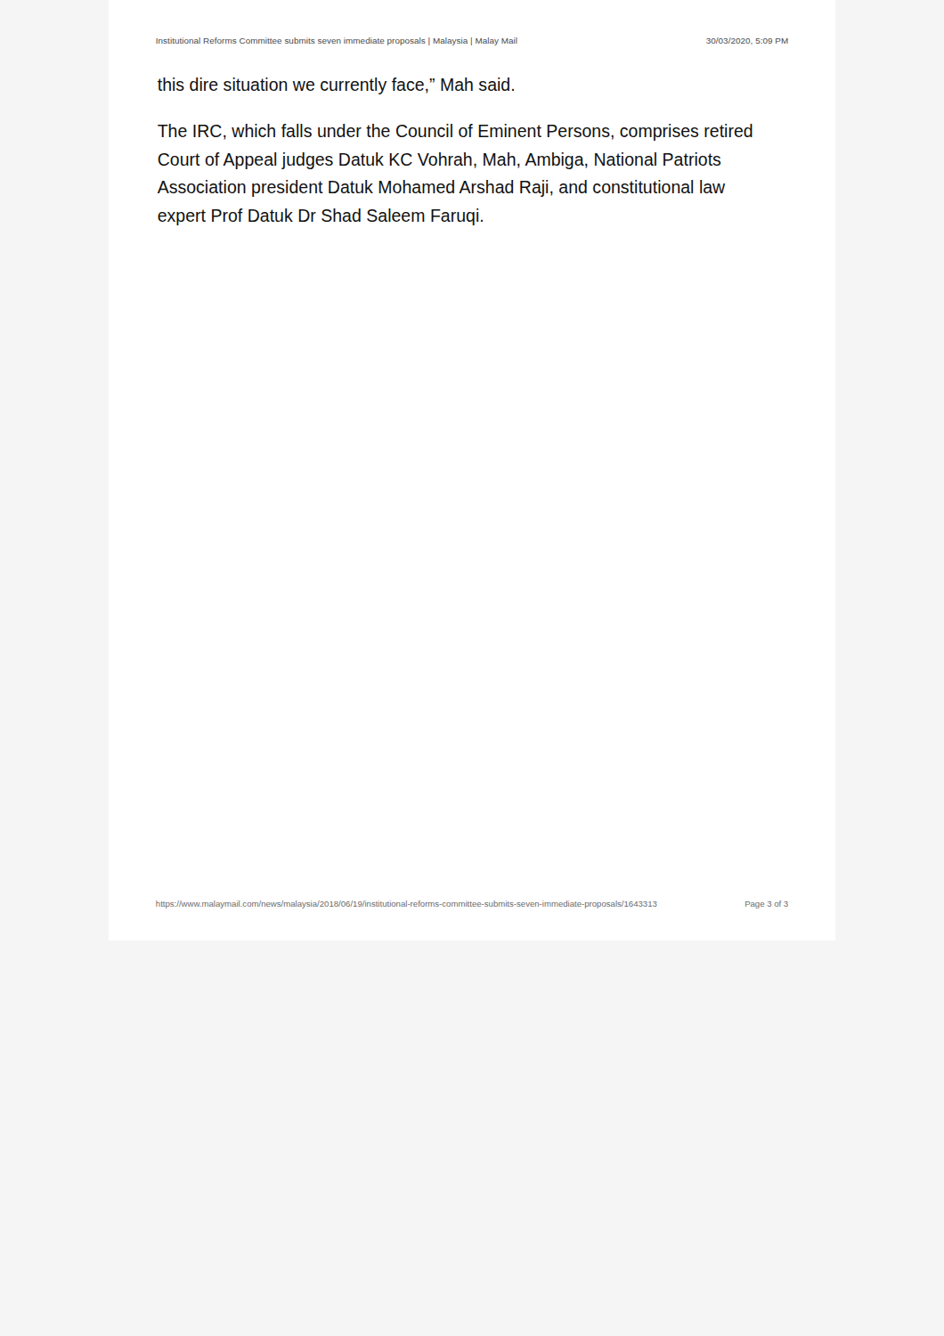Institutional Reforms Committee submits seven immediate proposals | Malaysia | Malay Mail
30/03/2020, 5:09 PM
this dire situation we currently face,” Mah said.
The IRC, which falls under the Council of Eminent Persons, comprises retired Court of Appeal judges Datuk KC Vohrah, Mah, Ambiga, National Patriots Association president Datuk Mohamed Arshad Raji, and constitutional law expert Prof Datuk Dr Shad Saleem Faruqi.
https://www.malaymail.com/news/malaysia/2018/06/19/institutional-reforms-committee-submits-seven-immediate-proposals/1643313
Page 3 of 3